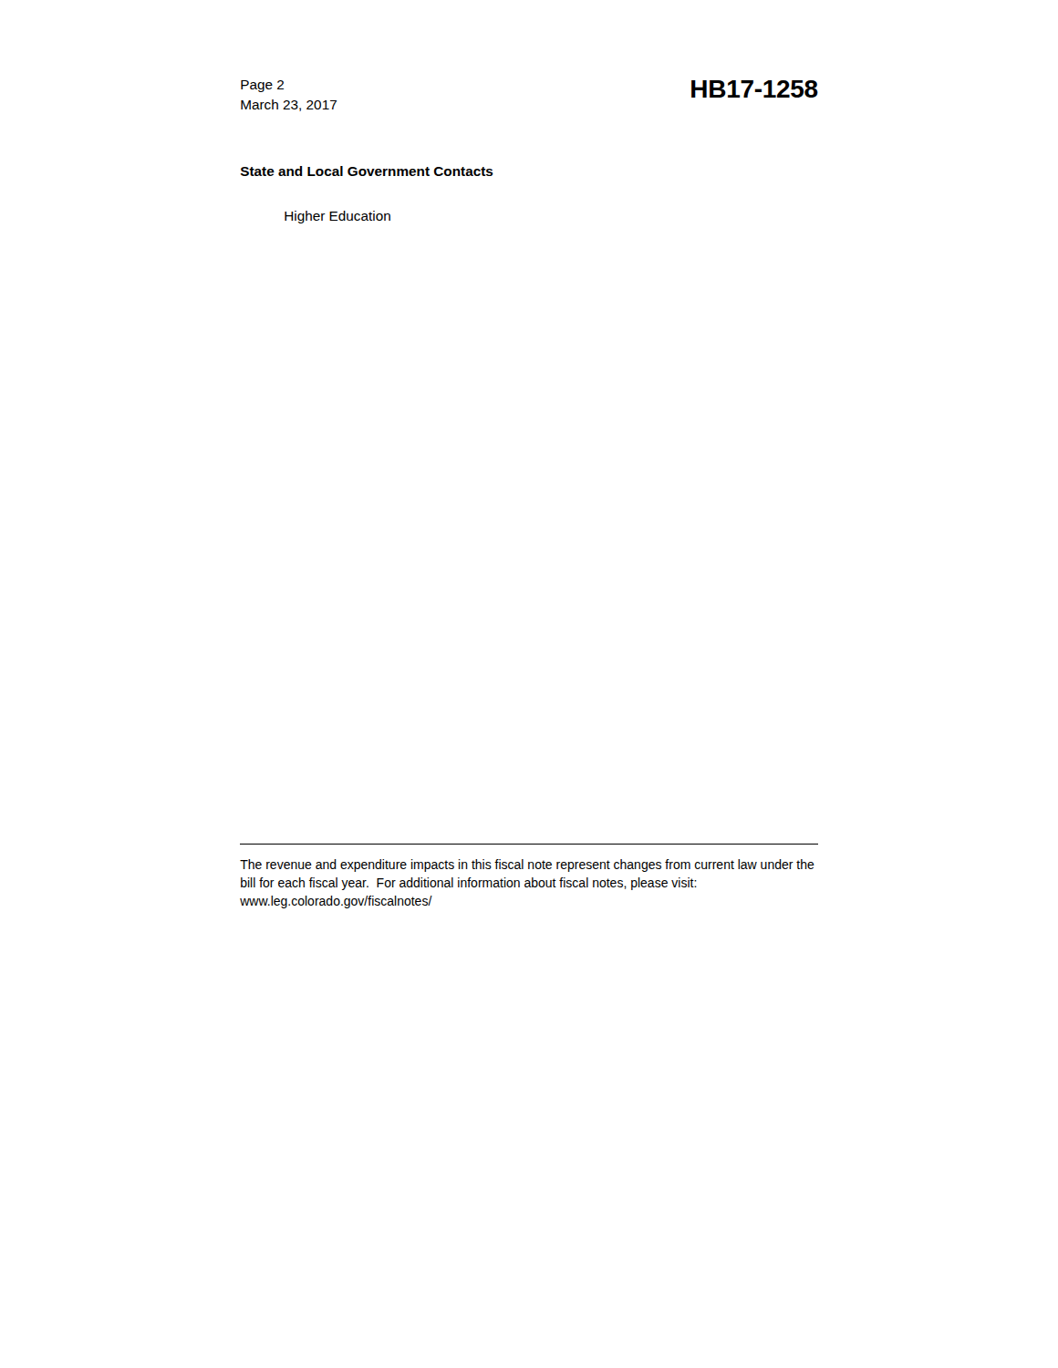Page 2
March 23, 2017
HB17-1258
State and Local Government Contacts
Higher Education
The revenue and expenditure impacts in this fiscal note represent changes from current law under the bill for each fiscal year. For additional information about fiscal notes, please visit: www.leg.colorado.gov/fiscalnotes/